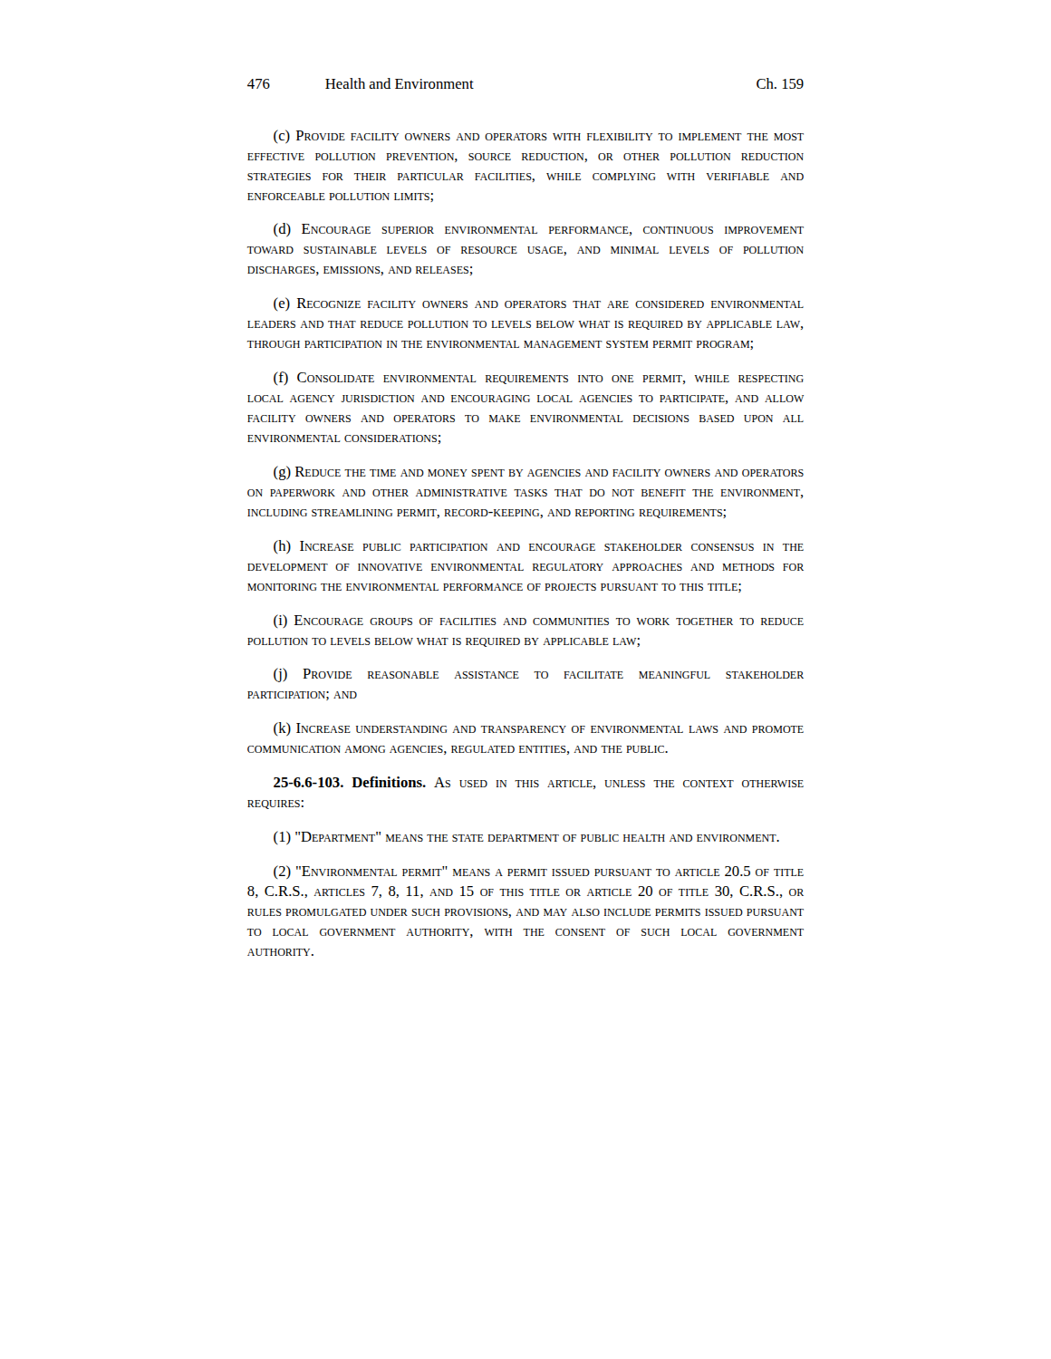476
Health and Environment
Ch. 159
(c) Provide facility owners and operators with flexibility to implement the most effective pollution prevention, source reduction, or other pollution reduction strategies for their particular facilities, while complying with verifiable and enforceable pollution limits;
(d) Encourage superior environmental performance, continuous improvement toward sustainable levels of resource usage, and minimal levels of pollution discharges, emissions, and releases;
(e) Recognize facility owners and operators that are considered environmental leaders and that reduce pollution to levels below what is required by applicable law, through participation in the environmental management system permit program;
(f) Consolidate environmental requirements into one permit, while respecting local agency jurisdiction and encouraging local agencies to participate, and allow facility owners and operators to make environmental decisions based upon all environmental considerations;
(g) Reduce the time and money spent by agencies and facility owners and operators on paperwork and other administrative tasks that do not benefit the environment, including streamlining permit, record-keeping, and reporting requirements;
(h) Increase public participation and encourage stakeholder consensus in the development of innovative environmental regulatory approaches and methods for monitoring the environmental performance of projects pursuant to this title;
(i) Encourage groups of facilities and communities to work together to reduce pollution to levels below what is required by applicable law;
(j) Provide reasonable assistance to facilitate meaningful stakeholder participation; and
(k) Increase understanding and transparency of environmental laws and promote communication among agencies, regulated entities, and the public.
25-6.6-103. Definitions. As used in this article, unless the context otherwise requires:
(1) "Department" means the state department of public health and environment.
(2) "Environmental permit" means a permit issued pursuant to article 20.5 of title 8, C.R.S., articles 7, 8, 11, and 15 of this title or article 20 of title 30, C.R.S., or rules promulgated under such provisions, and may also include permits issued pursuant to local government authority, with the consent of such local government authority.